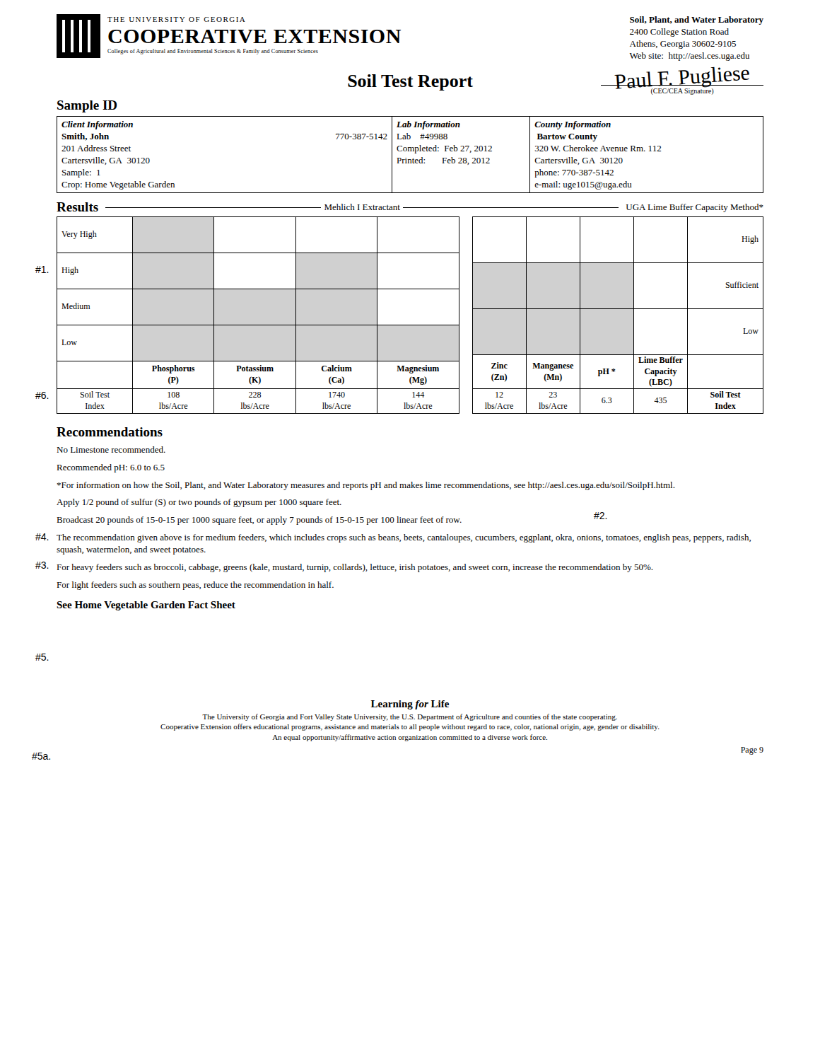#1.
#6.
#2.
#4.
#3.
#5.
#5a.
THE UNIVERSITY OF GEORGIA
COOPERATIVE EXTENSION
Colleges of Agricultural and Environmental Sciences & Family and Consumer Sciences
Soil, Plant, and Water Laboratory
2400 College Station Road
Athens, Georgia 30602-9105
Web site: http://aesl.ces.uga.edu
Soil Test Report
Paul F. Pugliese
(CEC/CEA Signature)
Sample ID
| Client Information Smith, John 770-387-5142 201 Address Street Cartersville, GA 30120 Sample: 1 Crop: Home Vegetable Garden | Lab Information Lab #49988 Completed: Feb 27, 2012 Printed: Feb 28, 2012 | County Information Bartow County 320 W. Cherokee Avenue Rm. 112 Cartersville, GA 30120 phone: 770-387-5142 e-mail: uge1015@uga.edu |
Results
Mehlich I Extractant
UGA Lime Buffer Capacity Method*
| Very High | | | | |
| High | | | | |
| Medium | | | | |
| Low | | | | |
| | Phosphorus (P) | Potassium (K) | Calcium (Ca) | Magnesium (Mg) |
| Soil Test Index | 108 lbs/Acre | 228 lbs/Acre | 1740 lbs/Acre | 144 lbs/Acre |
| | | | | High |
| | | | | Sufficient |
| | | | | Low |
| Zinc (Zn) | Manganese (Mn) | pH * | Lime Buffer Capacity (LBC) | |
| 12 lbs/Acre | 23 lbs/Acre | 6.3 | 435 | Soil Test Index |
Recommendations
No Limestone recommended.
Recommended pH: 6.0 to 6.5
*For information on how the Soil, Plant, and Water Laboratory measures and reports pH and makes lime recommendations, see http://aesl.ces.uga.edu/soil/SoilpH.html.
Apply 1/2 pound of sulfur (S) or two pounds of gypsum per 1000 square feet.
Broadcast 20 pounds of 15-0-15 per 1000 square feet, or apply 7 pounds of 15-0-15 per 100 linear feet of row.
The recommendation given above is for medium feeders, which includes crops such as beans, beets, cantaloupes, cucumbers, eggplant, okra, onions, tomatoes, english peas, peppers, radish, squash, watermelon, and sweet potatoes.
For heavy feeders such as broccoli, cabbage, greens (kale, mustard, turnip, collards), lettuce, irish potatoes, and sweet corn, increase the recommendation by 50%.
For light feeders such as southern peas, reduce the recommendation in half.
See Home Vegetable Garden Fact Sheet
Learning for Life
The University of Georgia and Fort Valley State University, the U.S. Department of Agriculture and counties of the state cooperating.
Cooperative Extension offers educational programs, assistance and materials to all people without regard to race, color, national origin, age, gender or disability.
An equal opportunity/affirmative action organization committed to a diverse work force.
Page 9